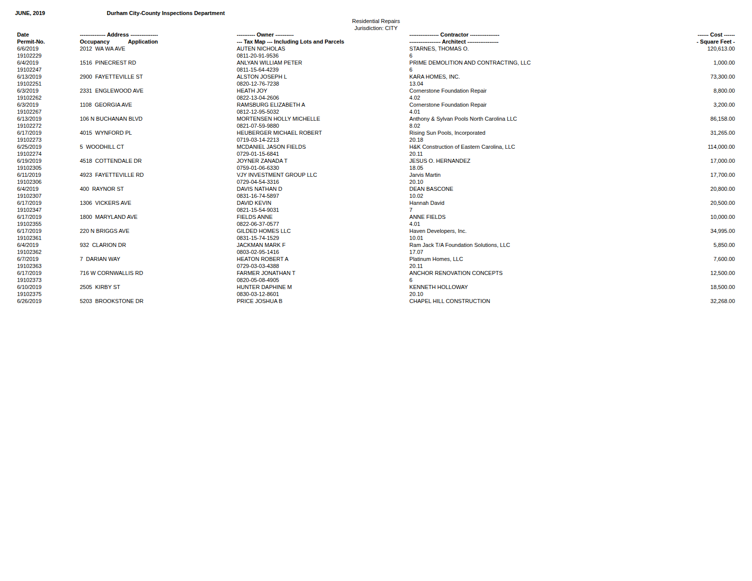JUNE, 2019 Durham City-County Inspections Department
Residential Repairs
Jurisdiction: CITY
| Date | -------------- Address --------------- | ---------- Owner ---------- | ---------------- Contractor ---------------- | ------ Cost ------ |
| --- | --- | --- | --- | --- |
| Permit-No. | Occupancy Application | --- Tax Map --- Including Lots and Parcels | ----------------- Architect ----------------- | - Square Feet - |
| 6/6/2019 | 2012 WA WA AVE | AUTEN NICHOLAS | STARNES, THOMAS O. | 120,613.00 |
| 19102229 | | 0811-20-91-9536 | 6 | |
| 6/4/2019 | 1516 PINECREST RD | ANLYAN WILLIAM PETER | PRIME DEMOLITION AND CONTRACTING, LLC | 1,000.00 |
| 19102247 | | 0811-15-64-4239 | 6 | |
| 6/13/2019 | 2900 FAYETTEVILLE ST | ALSTON JOSEPH L | KARA HOMES, INC. | 73,300.00 |
| 19102251 | | 0820-12-76-7238 | 13.04 | |
| 6/3/2019 | 2331 ENGLEWOOD AVE | HEATH JOY | Cornerstone Foundation Repair | 8,800.00 |
| 19102262 | | 0822-13-04-2606 | 4.02 | |
| 6/3/2019 | 1108 GEORGIA AVE | RAMSBURG ELIZABETH A | Cornerstone Foundation Repair | 3,200.00 |
| 19102267 | | 0812-12-95-5032 | 4.01 | |
| 6/13/2019 | 106 N BUCHANAN BLVD | MORTENSEN HOLLY MICHELLE | Anthony & Sylvan Pools North Carolina LLC | 86,158.00 |
| 19102272 | | 0821-07-59-9880 | 8.02 | |
| 6/17/2019 | 4015 WYNFORD PL | HEUBERGER MICHAEL ROBERT | Rising Sun Pools, Incorporated | 31,265.00 |
| 19102273 | | 0719-03-14-2213 | 20.18 | |
| 6/25/2019 | 5 WOODHILL CT | MCDANIEL JASON FIELDS | H&K Construction of Eastern Carolina, LLC | 114,000.00 |
| 19102274 | | 0729-01-15-6841 | 20.11 | |
| 6/19/2019 | 4518 COTTENDALE DR | JOYNER ZANADA T | JESUS O. HERNANDEZ | 17,000.00 |
| 19102305 | | 0759-01-06-6330 | 18.05 | |
| 6/11/2019 | 4923 FAYETTEVILLE RD | VJY INVESTMENT GROUP LLC | Jarvis Martin | 17,700.00 |
| 19102306 | | 0729-04-54-3316 | 20.10 | |
| 6/4/2019 | 400 RAYNOR ST | DAVIS NATHAN D | DEAN BASCONE | 20,800.00 |
| 19102307 | | 0831-16-74-5897 | 10.02 | |
| 6/17/2019 | 1306 VICKERS AVE | DAVID KEVIN | Hannah David | 20,500.00 |
| 19102347 | | 0821-15-54-9031 | 7 | |
| 6/17/2019 | 1800 MARYLAND AVE | FIELDS ANNE | ANNE FIELDS | 10,000.00 |
| 19102355 | | 0822-06-37-0577 | 4.01 | |
| 6/17/2019 | 220 N BRIGGS AVE | GILDED HOMES LLC | Haven Developers, Inc. | 34,995.00 |
| 19102361 | | 0831-15-74-1529 | 10.01 | |
| 6/4/2019 | 932 CLARION DR | JACKMAN MARK F | Ram Jack T/A Foundation Solutions, LLC | 5,850.00 |
| 19102362 | | 0803-02-95-1416 | 17.07 | |
| 6/7/2019 | 7 DARIAN WAY | HEATON ROBERT A | Platinum Homes, LLC | 7,600.00 |
| 19102363 | | 0729-03-03-4388 | 20.11 | |
| 6/17/2019 | 716 W CORNWALLIS RD | FARMER JONATHAN T | ANCHOR RENOVATION CONCEPTS | 12,500.00 |
| 19102373 | | 0820-05-08-4905 | 6 | |
| 6/10/2019 | 2505 KIRBY ST | HUNTER DAPHINE M | KENNETH HOLLOWAY | 18,500.00 |
| 19102375 | | 0830-03-12-8601 | 20.10 | |
| 6/26/2019 | 5203 BROOKSTONE DR | PRICE JOSHUA B | CHAPEL HILL CONSTRUCTION | 32,268.00 |